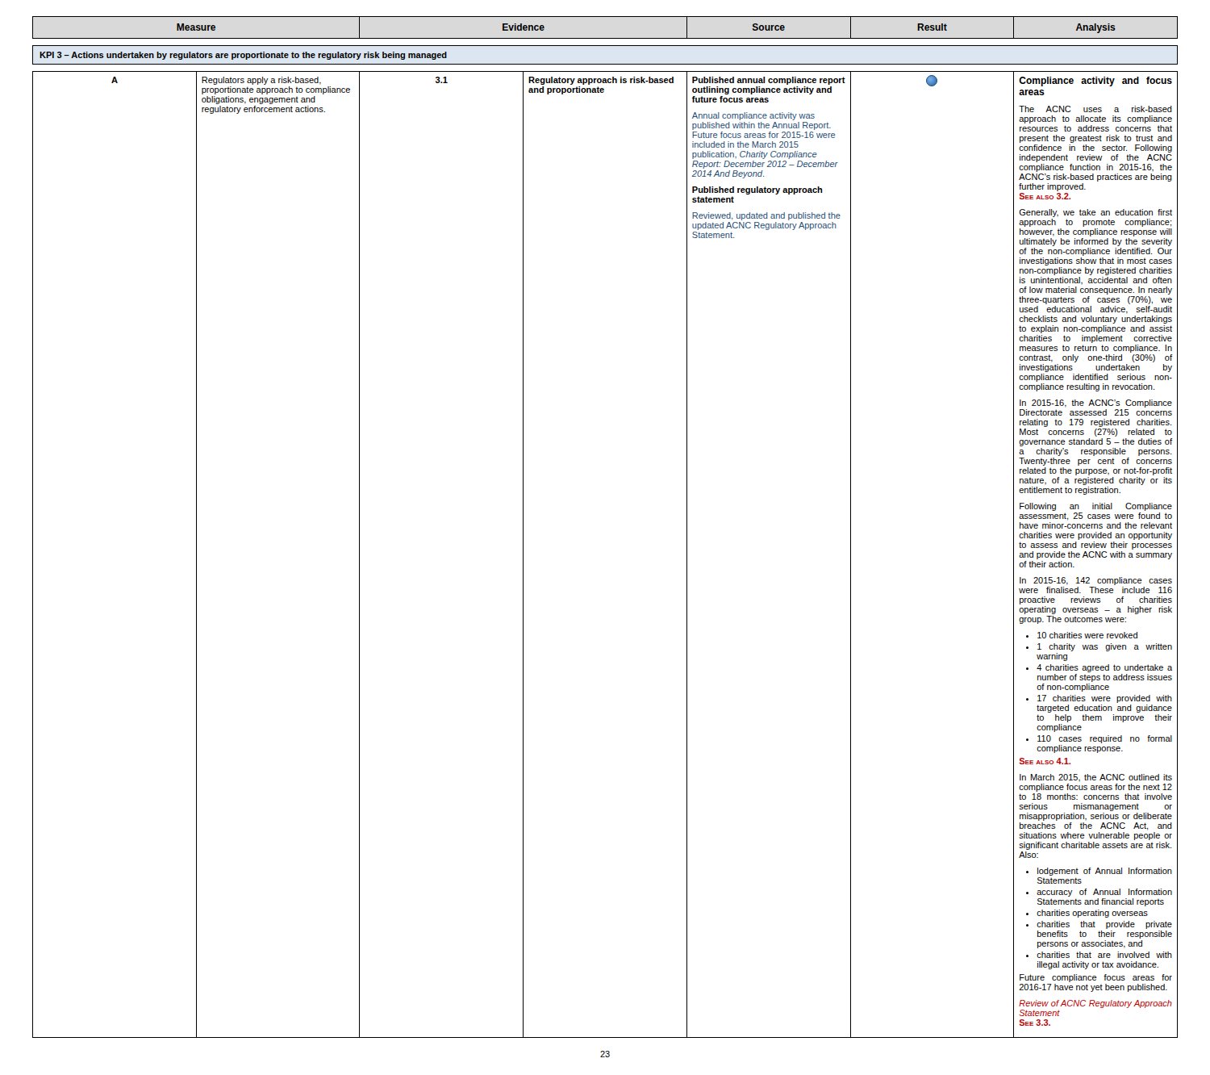| Measure | Evidence | Source | Result | Analysis |
| --- | --- | --- | --- | --- |
| KPI 3 – Actions undertaken by regulators are proportionate to the regulatory risk being managed |
| A | Regulators apply a risk-based, proportionate approach to compliance obligations, engagement and regulatory enforcement actions. | 3.1 | Regulatory approach is risk-based and proportionate | Published annual compliance report outlining compliance activity and future focus areas Annual compliance activity was published within the Annual Report. Future focus areas for 2015-16 were included in the March 2015 publication, Charity Compliance Report: December 2012 – December 2014 And Beyond . Published regulatory approach statement Reviewed, updated and published the updated ACNC Regulatory Approach Statement. | | Compliance activity and focus areas The ACNC uses a risk-based approach to allocate its compliance resources to address concerns that present the greatest risk to trust and confidence in the sector. Following independent review of the ACNC compliance function in 2015-16, the ACNC’s risk-based practices are being further improved. See also 3.2. Generally, we take an education first approach to promote compliance; however, the compliance response will ultimately be informed by the severity of the non-compliance identified. Our investigations show that in most cases non-compliance by registered charities is unintentional, accidental and often of low material consequence. In nearly three-quarters of cases (70%), we used educational advice, self-audit checklists and voluntary undertakings to explain non-compliance and assist charities to implement corrective measures to return to compliance. In contrast, only one-third (30%) of investigations undertaken by compliance identified serious non-compliance resulting in revocation. In 2015-16, the ACNC’s Compliance Directorate assessed 215 concerns relating to 179 registered charities. Most concerns (27%) related to governance standard 5 – the duties of a charity’s responsible persons. Twenty-three per cent of concerns related to the purpose, or not-for-profit nature, of a registered charity or its entitlement to registration. Following an initial Compliance assessment, 25 cases were found to have minor-concerns and the relevant charities were provided an opportunity to assess and review their processes and provide the ACNC with a summary of their action. In 2015-16, 142 compliance cases were finalised. These include 116 proactive reviews of charities operating overseas – a higher risk group. The outcomes were: 10 charities were revoked 1 charity was given a written warning 4 charities agreed to undertake a number of steps to address issues of non-compliance 17 charities were provided with targeted education and guidance to help them improve their compliance 110 cases required no formal compliance response. See also 4.1. In March 2015, the ACNC outlined its compliance focus areas for the next 12 to 18 months: concerns that involve serious mismanagement or misappropriation, serious or deliberate breaches of the ACNC Act, and situations where vulnerable people or significant charitable assets are at risk. Also: lodgement of Annual Information Statements accuracy of Annual Information Statements and financial reports charities operating overseas charities that provide private benefits to their responsible persons or associates, and charities that are involved with illegal activity or tax avoidance. Future compliance focus areas for 2016-17 have not yet been published. Review of ACNC Regulatory Approach Statement See 3.3. |
23